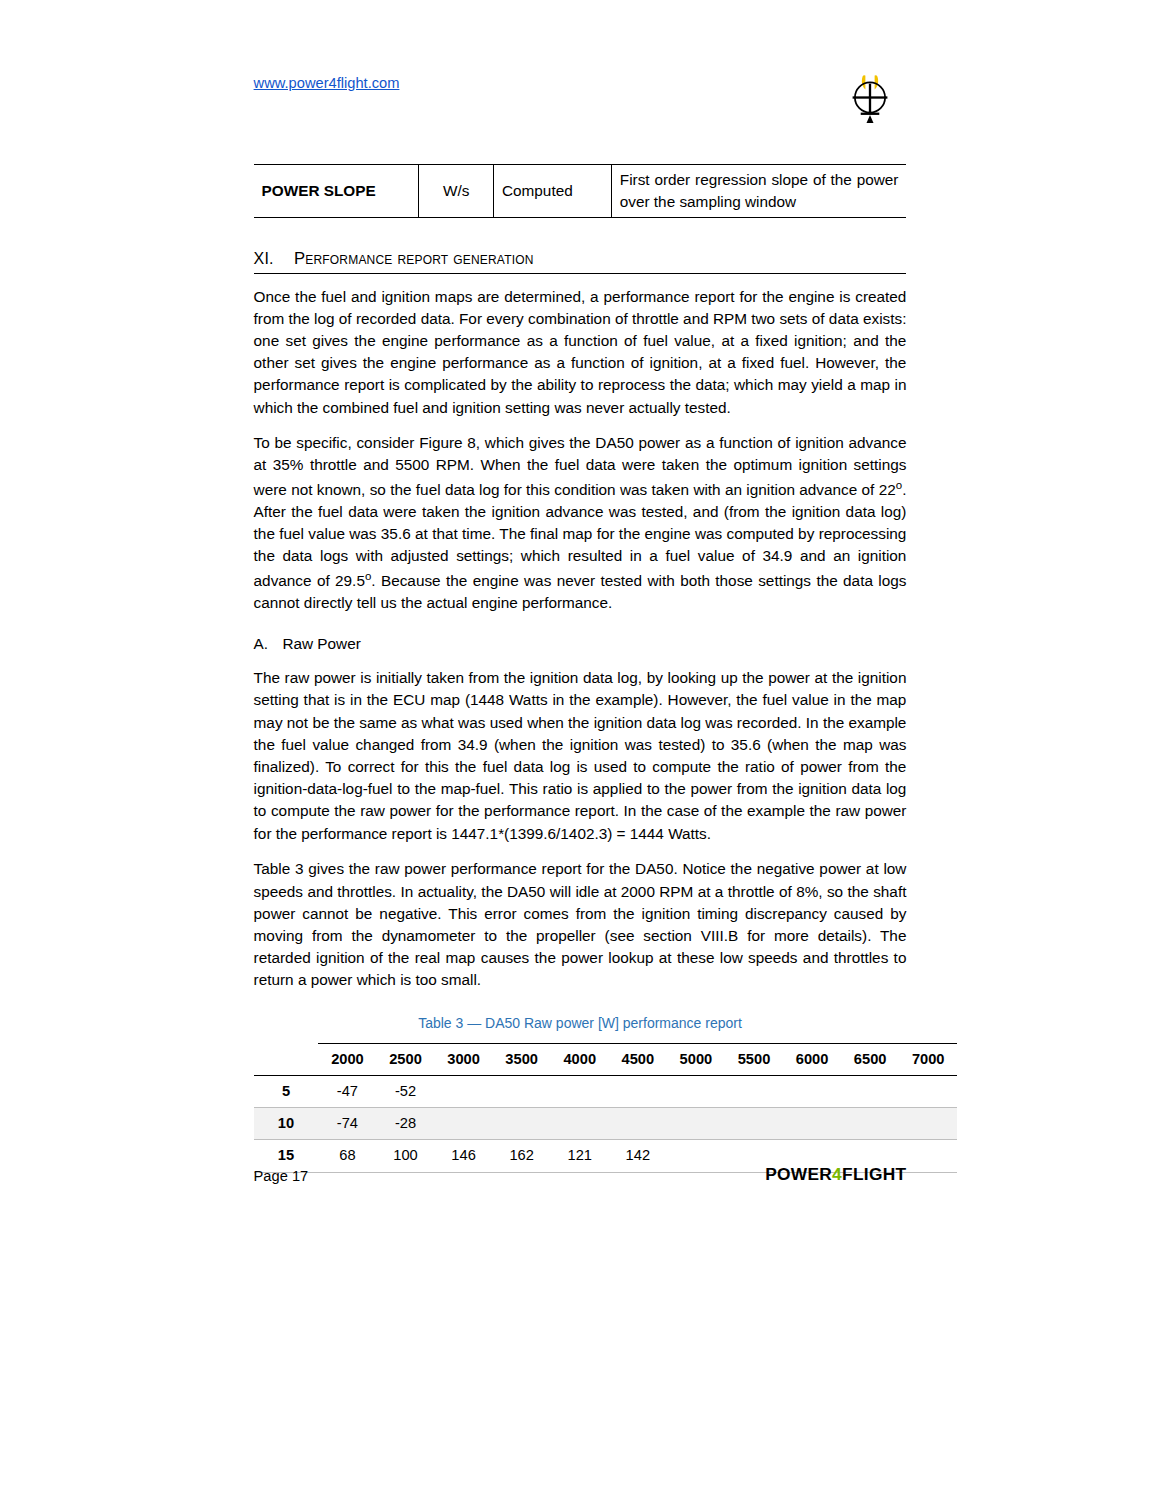www.power4flight.com
| POWER SLOPE | W/s | Computed | First order regression slope of the power over the sampling window |
XI. Performance report generation
Once the fuel and ignition maps are determined, a performance report for the engine is created from the log of recorded data. For every combination of throttle and RPM two sets of data exists: one set gives the engine performance as a function of fuel value, at a fixed ignition; and the other set gives the engine performance as a function of ignition, at a fixed fuel. However, the performance report is complicated by the ability to reprocess the data; which may yield a map in which the combined fuel and ignition setting was never actually tested.
To be specific, consider Figure 8, which gives the DA50 power as a function of ignition advance at 35% throttle and 5500 RPM. When the fuel data were taken the optimum ignition settings were not known, so the fuel data log for this condition was taken with an ignition advance of 22o. After the fuel data were taken the ignition advance was tested, and (from the ignition data log) the fuel value was 35.6 at that time. The final map for the engine was computed by reprocessing the data logs with adjusted settings; which resulted in a fuel value of 34.9 and an ignition advance of 29.5o. Because the engine was never tested with both those settings the data logs cannot directly tell us the actual engine performance.
A. Raw Power
The raw power is initially taken from the ignition data log, by looking up the power at the ignition setting that is in the ECU map (1448 Watts in the example). However, the fuel value in the map may not be the same as what was used when the ignition data log was recorded. In the example the fuel value changed from 34.9 (when the ignition was tested) to 35.6 (when the map was finalized). To correct for this the fuel data log is used to compute the ratio of power from the ignition-data-log-fuel to the map-fuel. This ratio is applied to the power from the ignition data log to compute the raw power for the performance report. In the case of the example the raw power for the performance report is 1447.1*(1399.6/1402.3) = 1444 Watts.
Table 3 gives the raw power performance report for the DA50. Notice the negative power at low speeds and throttles. In actuality, the DA50 will idle at 2000 RPM at a throttle of 8%, so the shaft power cannot be negative. This error comes from the ignition timing discrepancy caused by moving from the dynamometer to the propeller (see section VIII.B for more details). The retarded ignition of the real map causes the power lookup at these low speeds and throttles to return a power which is too small.
Table 3 — DA50 Raw power [W] performance report
| | 2000 | 2500 | 3000 | 3500 | 4000 | 4500 | 5000 | 5500 | 6000 | 6500 | 7000 |
| --- | --- | --- | --- | --- | --- | --- | --- | --- | --- | --- | --- |
| 5 | -47 | -52 | | | | | | | | | |
| 10 | -74 | -28 | | | | | | | | | |
| 15 | 68 | 100 | 146 | 162 | 121 | 142 | | | | | |
Page 17
POWER4 FLIGHT